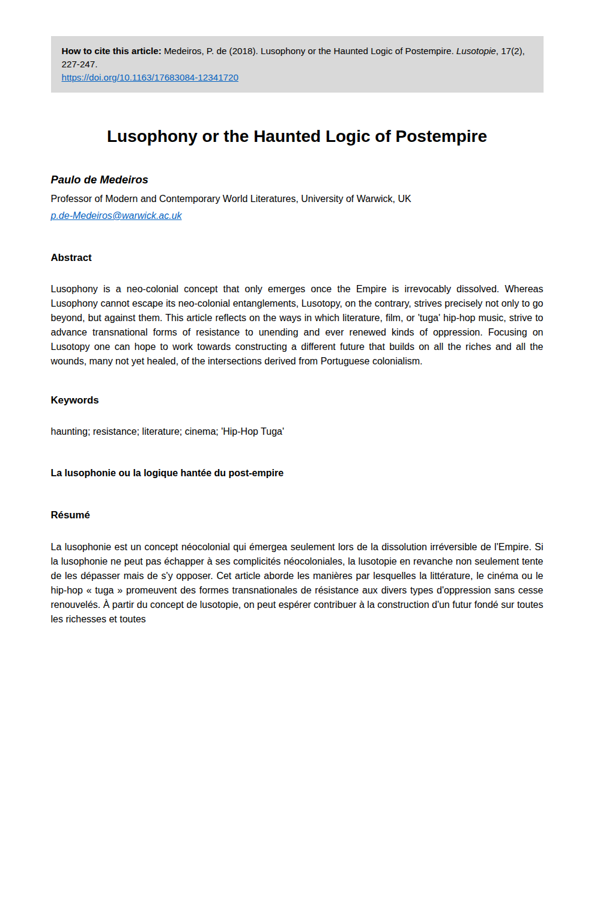How to cite this article: Medeiros, P. de (2018). Lusophony or the Haunted Logic of Postempire. Lusotopie, 17(2), 227-247.
https://doi.org/10.1163/17683084-12341720
Lusophony or the Haunted Logic of Postempire
Paulo de Medeiros
Professor of Modern and Contemporary World Literatures, University of Warwick, UK
p.de-Medeiros@warwick.ac.uk
Abstract
Lusophony is a neo-colonial concept that only emerges once the Empire is irrevocably dissolved. Whereas Lusophony cannot escape its neo-colonial entanglements, Lusotopy, on the contrary, strives precisely not only to go beyond, but against them. This article reflects on the ways in which literature, film, or 'tuga' hip-hop music, strive to advance transnational forms of resistance to unending and ever renewed kinds of oppression. Focusing on Lusotopy one can hope to work towards constructing a different future that builds on all the riches and all the wounds, many not yet healed, of the intersections derived from Portuguese colonialism.
Keywords
haunting; resistance; literature; cinema; 'Hip-Hop Tuga'
La lusophonie ou la logique hantée du post-empire
Résumé
La lusophonie est un concept néocolonial qui émergea seulement lors de la dissolution irréversible de l'Empire. Si la lusophonie ne peut pas échapper à ses complicités néocoloniales, la lusotopie en revanche non seulement tente de les dépasser mais de s'y opposer. Cet article aborde les manières par lesquelles la littérature, le cinéma ou le hip-hop « tuga » promeuvent des formes transnationales de résistance aux divers types d'oppression sans cesse renouvelés. À partir du concept de lusotopie, on peut espérer contribuer à la construction d'un futur fondé sur toutes les richesses et toutes